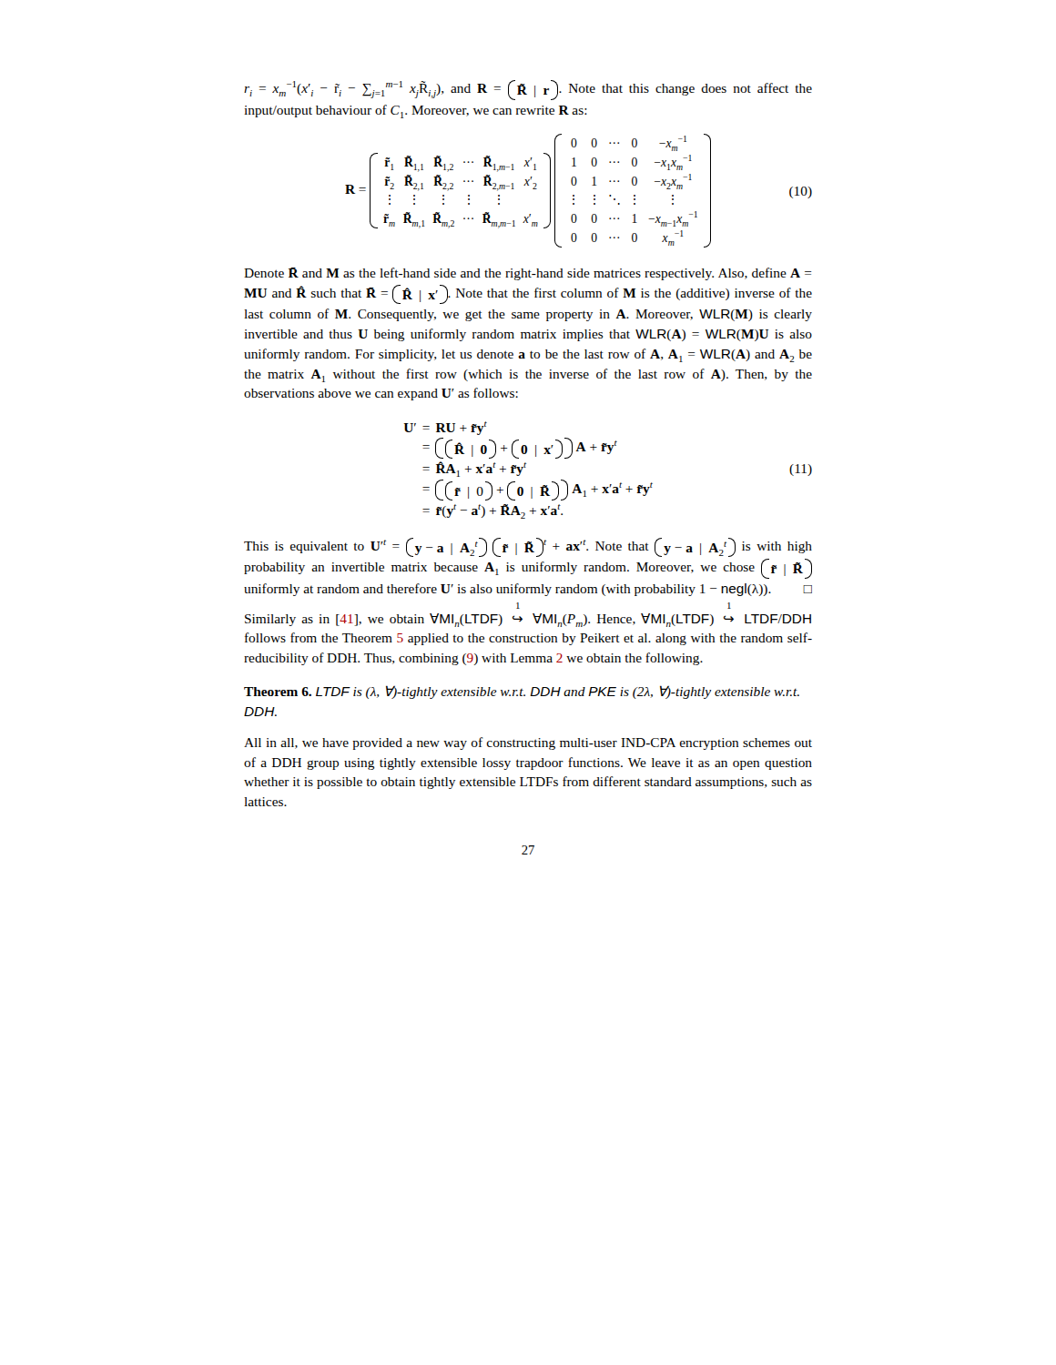ri = xm−1(x′i − r̃i − ∑j=1m−1 xjR̃i,j), and R = R̃ | r. Note that this change does not affect the input/output behaviour of C1. Moreover, we can rewrite R as:
R =
| r̃ 1 | R̃ 1,1 | R̃ 1,2 | ··· | R̃ 1, m −1 | x ′ 1 |
| r̃ 2 | R̃ 2,1 | R̃ 2,2 | ··· | R̃ 2, m −1 | x ′ 2 |
| ⋮ | ⋮ | ⋮ | ⋮ | ⋮ | |
| r̃ m | R̃ m ,1 | R̃ m ,2 | ··· | R̃ m , m −1 | x ′ m |
| 0 | 0 | ··· | 0 | − x m −1 |
| 1 | 0 | ··· | 0 | − x 1 x m −1 |
| 0 | 1 | ··· | 0 | − x 2 x m −1 |
| ⋮ | ⋮ | ⋱ | ⋮ | ⋮ |
| 0 | 0 | ··· | 1 | − x m −1 x m −1 |
| 0 | 0 | ··· | 0 | x m −1 |
(10)
Denote R̄ and M as the left-hand side and the right-hand side matrices respectively. Also, define A = MU and R̂ such that R̄ = R̂ | x′. Note that the first column of M is the (additive) inverse of the last column of M. Consequently, we get the same property in A. Moreover, WLR(M) is clearly invertible and thus U being uniformly random matrix implies that WLR(A) = WLR(M)U is also uniformly random. For simplicity, let us denote a to be the last row of A, A1 = WLR(A) and A2 be the matrix A1 without the first row (which is the inverse of the last row of A). Then, by the observations above we can expand U′ as follows:
U′
=
RU + r̃yt
=
R̂ | 0 + 0 | x′ A + r̃yt
=
R̂A1 + x′at + r̃yt
=
r̃ | 0 + 0 | R̃ A1 + x′at + r̃yt
=
r̃(yt − at) + R̃A2 + x′at.
(11)
This is equivalent to U′t = y − a | A2t r̃ | R̃t + ax′t. Note that y − a | A2t is with high probability an invertible matrix because A1 is uniformly random. Moreover, we chose r̃ | R̃ uniformly at random and therefore U′ is also uniformly random (with probability 1 − negl(λ)). □
Similarly as in [41], we obtain ∀MIn(LTDF) 1↪ ∀MIn(Pm). Hence, ∀MIn(LTDF) 1↪ LTDF/DDH follows from the Theorem 5 applied to the construction by Peikert et al. along with the random self-reducibility of DDH. Thus, combining (9) with Lemma 2 we obtain the following.
Theorem 6. LTDF is (λ, ∀)-tightly extensible w.r.t. DDH and PKE is (2λ, ∀)-tightly extensible w.r.t. DDH.
All in all, we have provided a new way of constructing multi-user IND-CPA encryption schemes out of a DDH group using tightly extensible lossy trapdoor functions. We leave it as an open question whether it is possible to obtain tightly extensible LTDFs from different standard assumptions, such as lattices.
27